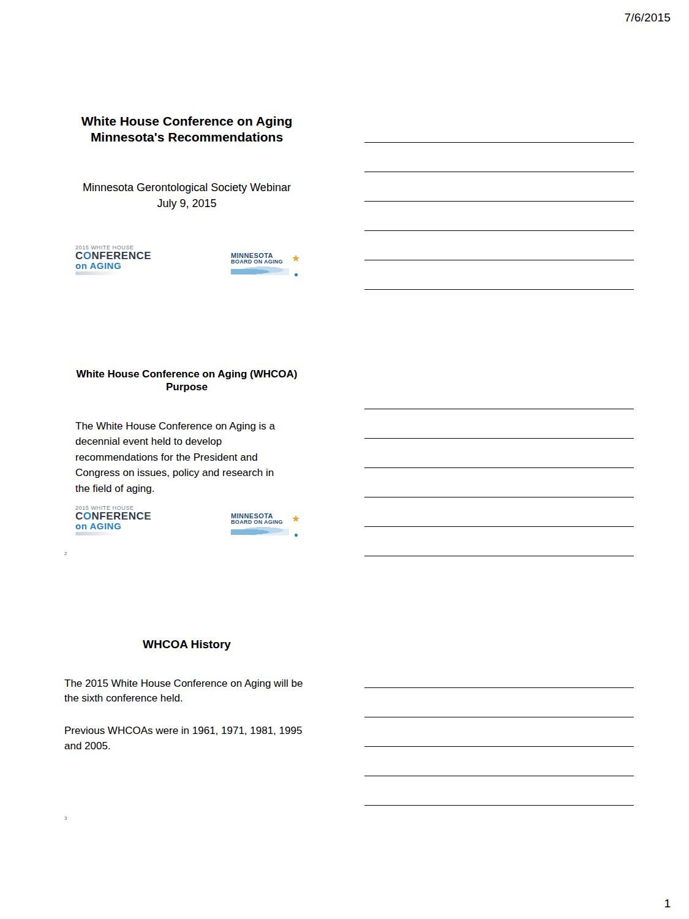7/6/2015
White House Conference on Aging
Minnesota's Recommendations
Minnesota Gerontological Society Webinar
July 9, 2015
2015 WHITE HOUSE CONFERENCE on AGING
MINNESOTA BOARD ON AGING
White House Conference on Aging (WHCOA)
Purpose
The White House Conference on Aging is a decennial event held to develop recommendations for the President and Congress on issues, policy and research in the field of aging.
2015 WHITE HOUSE CONFERENCE on AGING
MINNESOTA BOARD ON AGING
2
WHCOA History
The 2015 White House Conference on Aging will be the sixth conference held.
Previous WHCOAs were in 1961, 1971, 1981, 1995 and 2005.
3
1